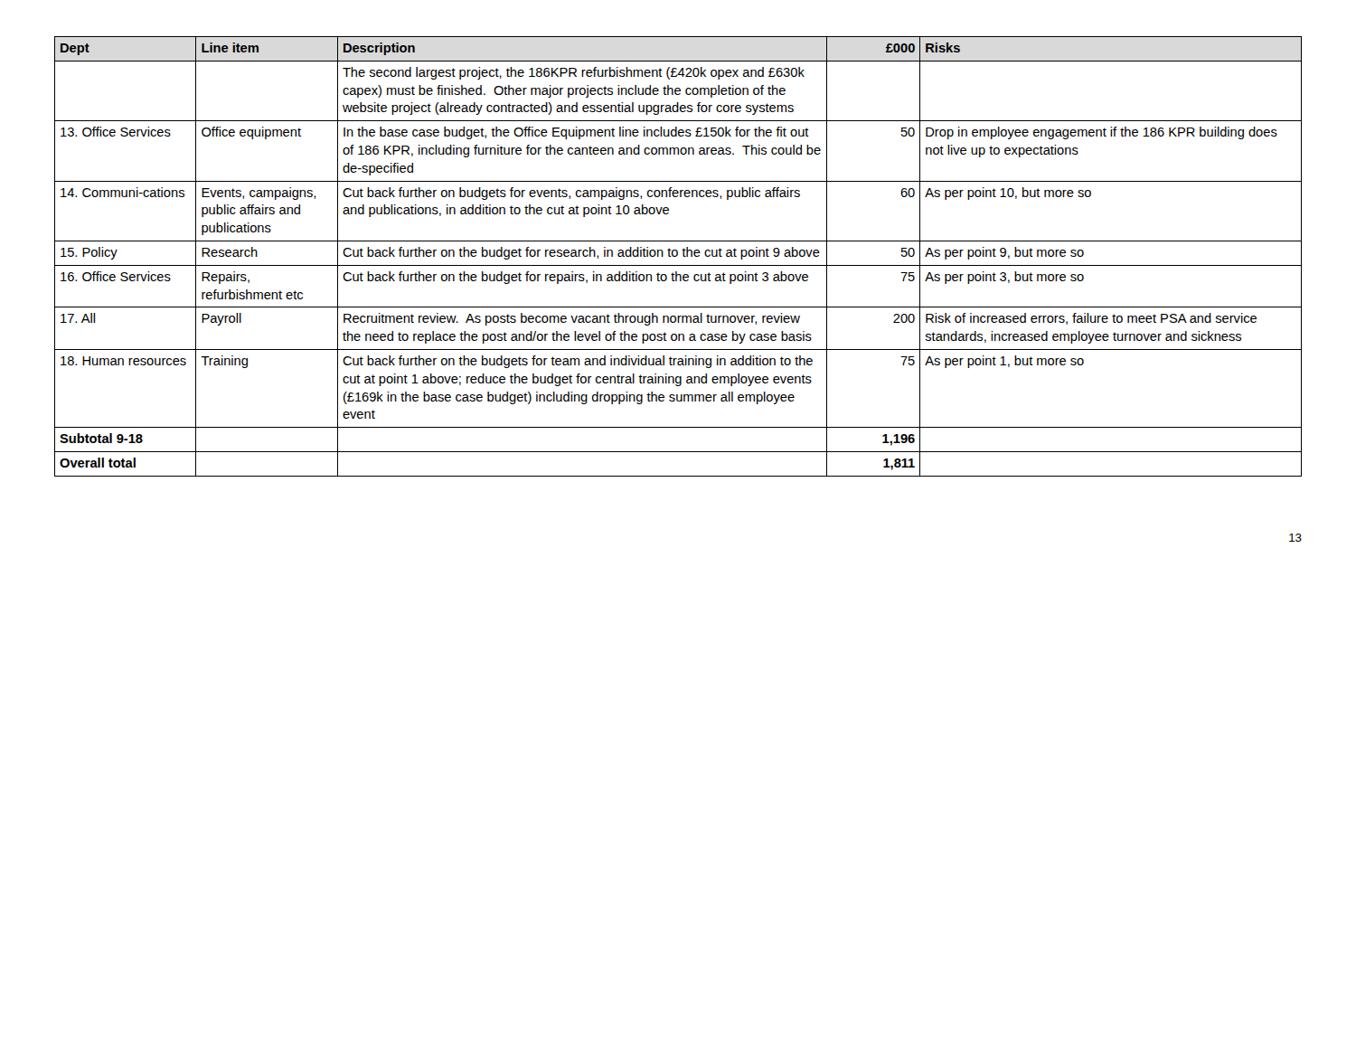| Dept | Line item | Description | £000 | Risks |
| --- | --- | --- | --- | --- |
| | | The second largest project, the 186KPR refurbishment (£420k opex and £630k capex) must be finished. Other major projects include the completion of the website project (already contracted) and essential upgrades for core systems | | |
| 13. Office Services | Office equipment | In the base case budget, the Office Equipment line includes £150k for the fit out of 186 KPR, including furniture for the canteen and common areas. This could be de-specified | 50 | Drop in employee engagement if the 186 KPR building does not live up to expectations |
| 14. Communi-cations | Events, campaigns, public affairs and publications | Cut back further on budgets for events, campaigns, conferences, public affairs and publications, in addition to the cut at point 10 above | 60 | As per point 10, but more so |
| 15. Policy | Research | Cut back further on the budget for research, in addition to the cut at point 9 above | 50 | As per point 9, but more so |
| 16. Office Services | Repairs, refurbishment etc | Cut back further on the budget for repairs, in addition to the cut at point 3 above | 75 | As per point 3, but more so |
| 17. All | Payroll | Recruitment review. As posts become vacant through normal turnover, review the need to replace the post and/or the level of the post on a case by case basis | 200 | Risk of increased errors, failure to meet PSA and service standards, increased employee turnover and sickness |
| 18. Human resources | Training | Cut back further on the budgets for team and individual training in addition to the cut at point 1 above; reduce the budget for central training and employee events (£169k in the base case budget) including dropping the summer all employee event | 75 | As per point 1, but more so |
| Subtotal 9-18 | | | 1,196 | |
| Overall total | | | 1,811 | |
13